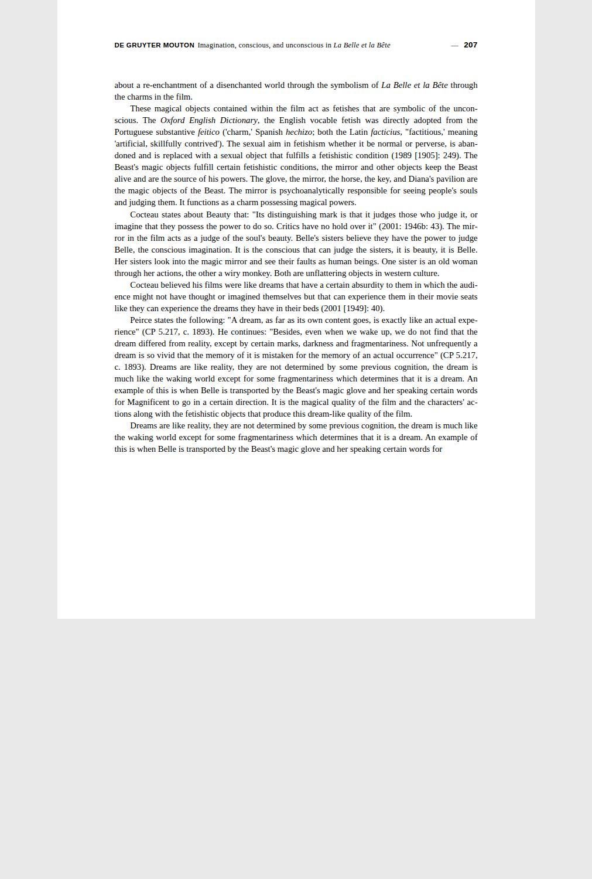DE GRUYTER MOUTON Imagination, conscious, and unconscious in La Belle et la Bête — 207
about a re-enchantment of a disenchanted world through the symbolism of La Belle et la Bête through the charms in the film.
These magical objects contained within the film act as fetishes that are symbolic of the unconscious. The Oxford English Dictionary, the English vocable fetish was directly adopted from the Portuguese substantive feitico ('charm,' Spanish hechizo; both the Latin facticius, "factitious,' meaning 'artificial, skillfully contrived'). The sexual aim in fetishism whether it be normal or perverse, is abandoned and is replaced with a sexual object that fulfills a fetishistic condition (1989 [1905]: 249). The Beast's magic objects fulfill certain fetishistic conditions, the mirror and other objects keep the Beast alive and are the source of his powers. The glove, the mirror, the horse, the key, and Diana's pavilion are the magic objects of the Beast. The mirror is psychoanalytically responsible for seeing people's souls and judging them. It functions as a charm possessing magical powers.
Cocteau states about Beauty that: "Its distinguishing mark is that it judges those who judge it, or imagine that they possess the power to do so. Critics have no hold over it" (2001: 1946b: 43). The mirror in the film acts as a judge of the soul's beauty. Belle's sisters believe they have the power to judge Belle, the conscious imagination. It is the conscious that can judge the sisters, it is beauty, it is Belle. Her sisters look into the magic mirror and see their faults as human beings. One sister is an old woman through her actions, the other a wiry monkey. Both are unflattering objects in western culture.
Cocteau believed his films were like dreams that have a certain absurdity to them in which the audience might not have thought or imagined themselves but that can experience them in their movie seats like they can experience the dreams they have in their beds (2001 [1949]: 40).
Peirce states the following: "A dream, as far as its own content goes, is exactly like an actual experience" (CP 5.217, c. 1893). He continues: "Besides, even when we wake up, we do not find that the dream differed from reality, except by certain marks, darkness and fragmentariness. Not unfrequently a dream is so vivid that the memory of it is mistaken for the memory of an actual occurrence" (CP 5.217, c. 1893). Dreams are like reality, they are not determined by some previous cognition, the dream is much like the waking world except for some fragmentariness which determines that it is a dream. An example of this is when Belle is transported by the Beast's magic glove and her speaking certain words for Magnificent to go in a certain direction. It is the magical quality of the film and the characters' actions along with the fetishistic objects that produce this dream-like quality of the film.
Dreams are like reality, they are not determined by some previous cognition, the dream is much like the waking world except for some fragmentariness which determines that it is a dream. An example of this is when Belle is transported by the Beast's magic glove and her speaking certain words for